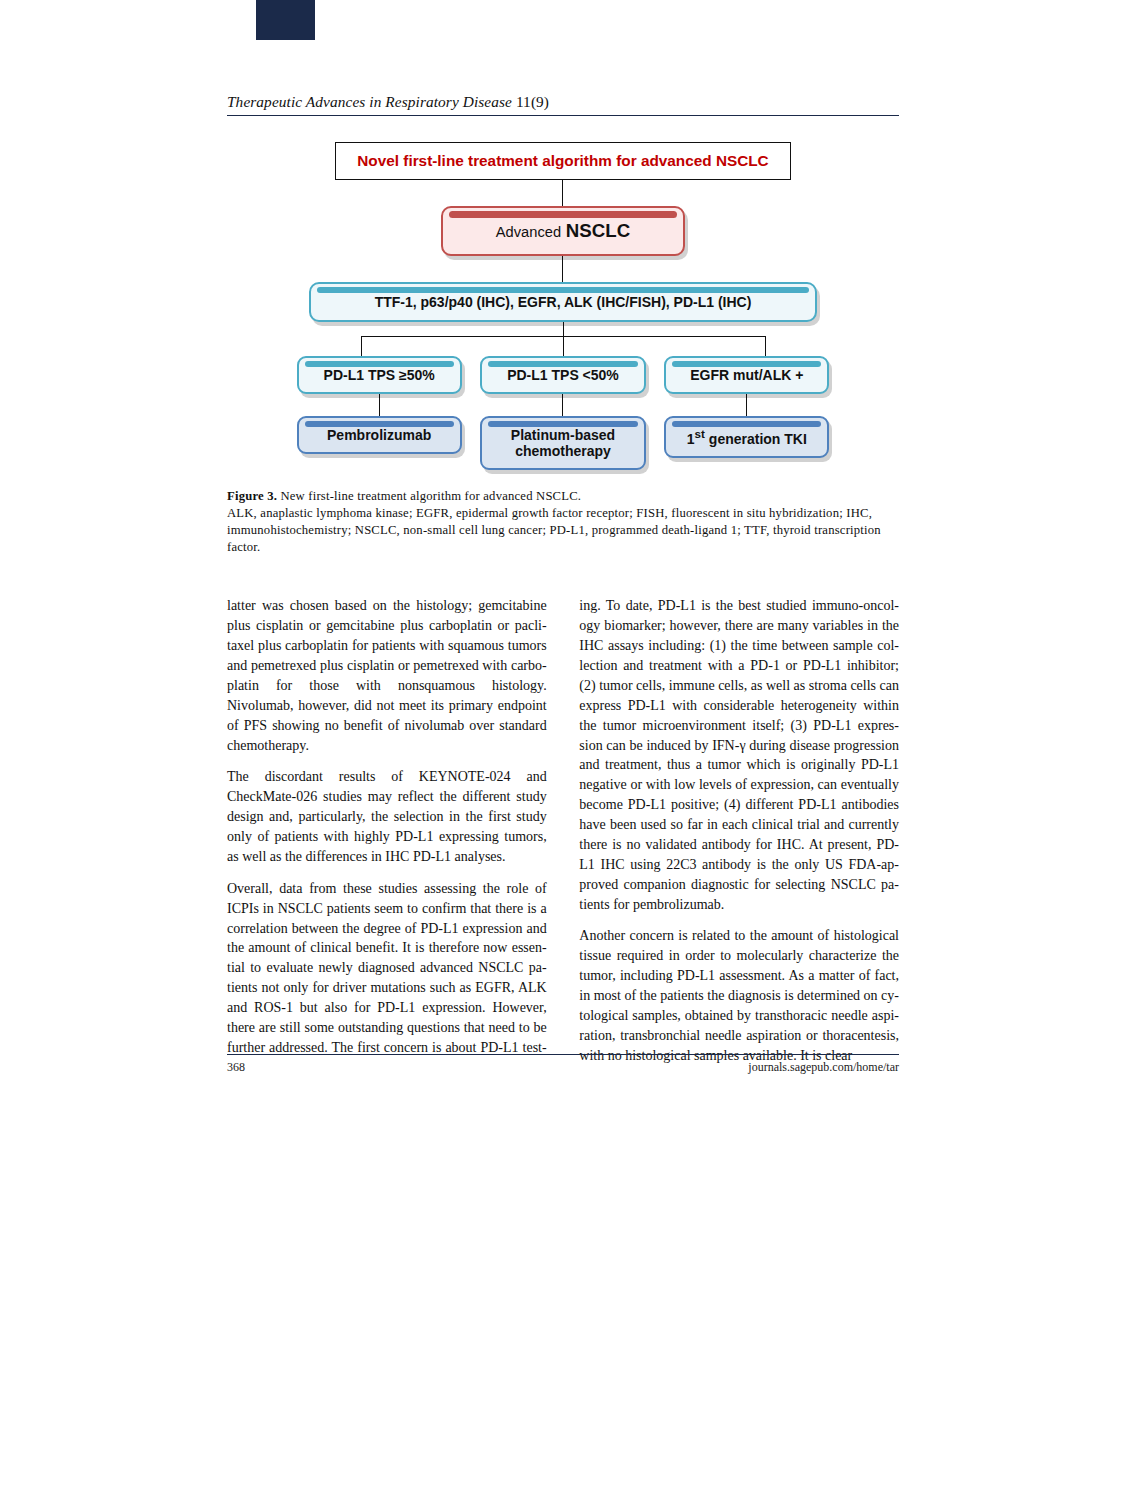Therapeutic Advances in Respiratory Disease 11(9)
Novel first-line treatment algorithm for advanced NSCLC
Advanced NSCLC
TTF-1, p63/p40 (IHC), EGFR, ALK (IHC/FISH), PD-L1 (IHC)
PD-L1 TPS ≥50%
Pembrolizumab
PD-L1 TPS <50%
Platinum-based
chemotherapy
EGFR mut/ALK +
1st generation TKI
Figure 3. New first-line treatment algorithm for advanced NSCLC.
ALK, anaplastic lymphoma kinase; EGFR, epidermal growth factor receptor; FISH, fluorescent in situ hybridization; IHC, immunohistochemistry; NSCLC, non-small cell lung cancer; PD-L1, programmed death-ligand 1; TTF, thyroid transcription factor.
latter was chosen based on the histology; gemcitabine plus cisplatin or gemcitabine plus carboplatin or paclitaxel plus carboplatin for patients with squamous tumors and pemetrexed plus cisplatin or pemetrexed with carboplatin for those with nonsquamous histology. Nivolumab, however, did not meet its primary endpoint of PFS showing no benefit of nivolumab over standard chemotherapy.
The discordant results of KEYNOTE-024 and CheckMate-026 studies may reflect the different study design and, particularly, the selection in the first study only of patients with highly PD-L1 expressing tumors, as well as the differences in IHC PD-L1 analyses.
Overall, data from these studies assessing the role of ICPIs in NSCLC patients seem to confirm that there is a correlation between the degree of PD-L1 expression and the amount of clinical benefit. It is therefore now essential to evaluate newly diagnosed advanced NSCLC patients not only for driver mutations such as EGFR, ALK and ROS-1 but also for PD-L1 expression. However, there are still some outstanding questions that need to be further addressed. The first concern is about PD-L1 testing. To date, PD-L1 is the best studied immuno-oncology biomarker; however, there are many variables in the IHC assays including: (1) the time between sample collection and treatment with a PD-1 or PD-L1 inhibitor; (2) tumor cells, immune cells, as well as stroma cells can express PD-L1 with considerable heterogeneity within the tumor microenvironment itself; (3) PD-L1 expression can be induced by IFN-γ during disease progression and treatment, thus a tumor which is originally PD-L1 negative or with low levels of expression, can eventually become PD-L1 positive; (4) different PD-L1 antibodies have been used so far in each clinical trial and currently there is no validated antibody for IHC. At present, PD-L1 IHC using 22C3 antibody is the only US FDA-approved companion diagnostic for selecting NSCLC patients for pembrolizumab.
Another concern is related to the amount of histological tissue required in order to molecularly characterize the tumor, including PD-L1 assessment. As a matter of fact, in most of the patients the diagnosis is determined on cytological samples, obtained by transthoracic needle aspiration, transbronchial needle aspiration or thoracentesis, with no histological samples available. It is clear
368 journals.sagepub.com/home/tar